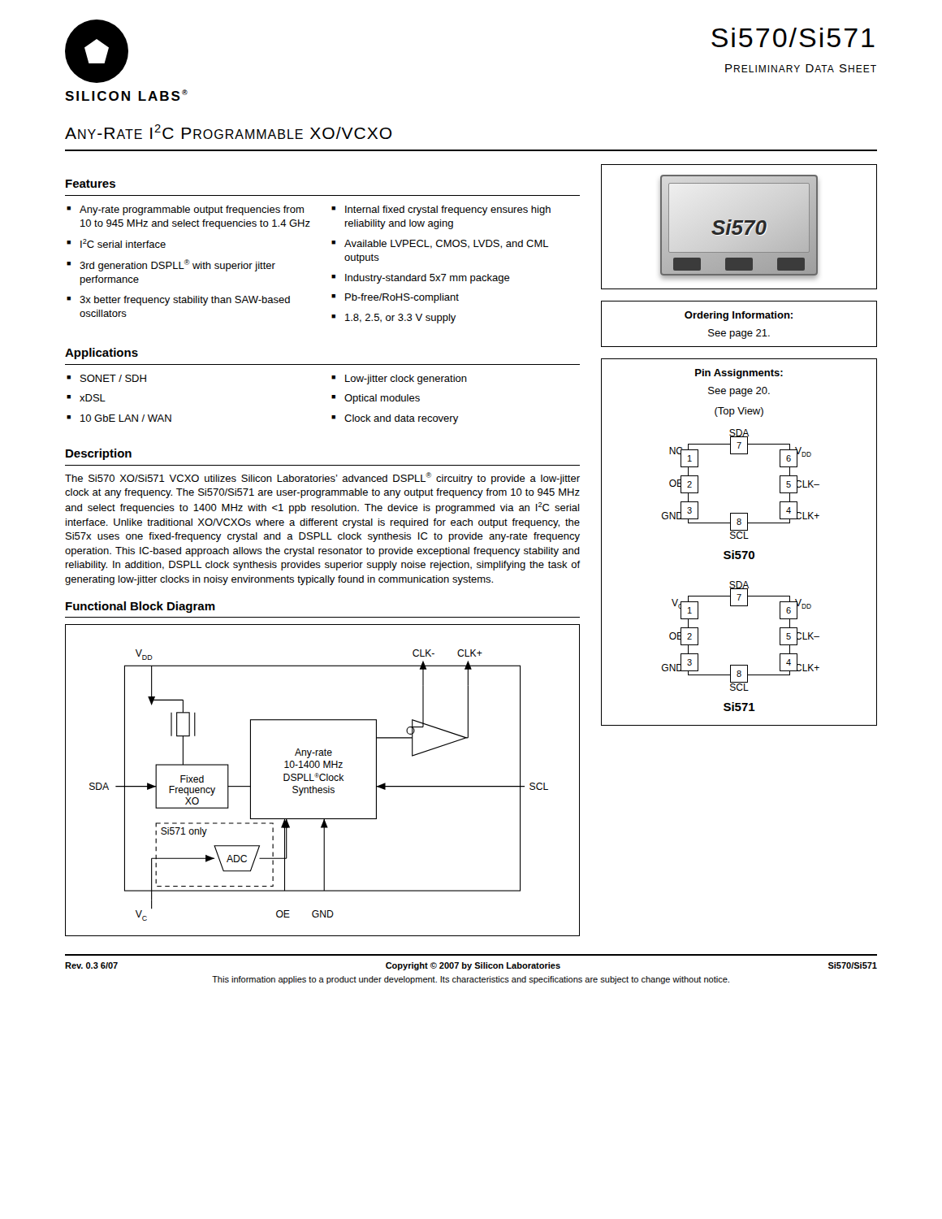SILICON LABS®
Si570/Si571
PRELIMINARY DATA SHEET
ANY-RATE I2C PROGRAMMABLE XO/VCXO
Features
Any-rate programmable output frequencies from 10 to 945 MHz and select frequencies to 1.4 GHz
I2C serial interface
3rd generation DSPLL® with superior jitter performance
3x better frequency stability than SAW-based oscillators
Internal fixed crystal frequency ensures high reliability and low aging
Available LVPECL, CMOS, LVDS, and CML outputs
Industry-standard 5x7 mm package
Pb-free/RoHS-compliant
1.8, 2.5, or 3.3 V supply
Applications
SONET / SDH
xDSL
10 GbE LAN / WAN
Low-jitter clock generation
Optical modules
Clock and data recovery
Description
The Si570 XO/Si571 VCXO utilizes Silicon Laboratories’ advanced DSPLL® circuitry to provide a low-jitter clock at any frequency. The Si570/Si571 are user-programmable to any output frequency from 10 to 945 MHz and select frequencies to 1400 MHz with <1 ppb resolution. The device is programmed via an I2C serial interface. Unlike traditional XO/VCXOs where a different crystal is required for each output frequency, the Si57x uses one fixed-frequency crystal and a DSPLL clock synthesis IC to provide any-rate frequency operation. This IC-based approach allows the crystal resonator to provide exceptional frequency stability and reliability. In addition, DSPLL clock synthesis provides superior supply noise rejection, simplifying the task of generating low-jitter clocks in noisy environments typically found in communication systems.
Functional Block Diagram
VDD CLK- CLK+ Fixed Frequency XO Any-rate 10-1400 MHz DSPLL®Clock Synthesis SDA SCL Si571 only ADC VC OE GND
Si570
Ordering Information:
See page 21.
Pin Assignments:
See page 20.
(Top View)
SDA
NC OE GND
1
2
3
4
5
6
7
8
VDD CLK– CLK+
SCL
Si570
SDA
VC OE GND
1
2
3
4
5
6
7
8
VDD CLK– CLK+
SCL
Si571
Rev. 0.3 6/07 Copyright © 2007 by Silicon Laboratories Si570/Si571
This information applies to a product under development. Its characteristics and specifications are subject to change without notice.